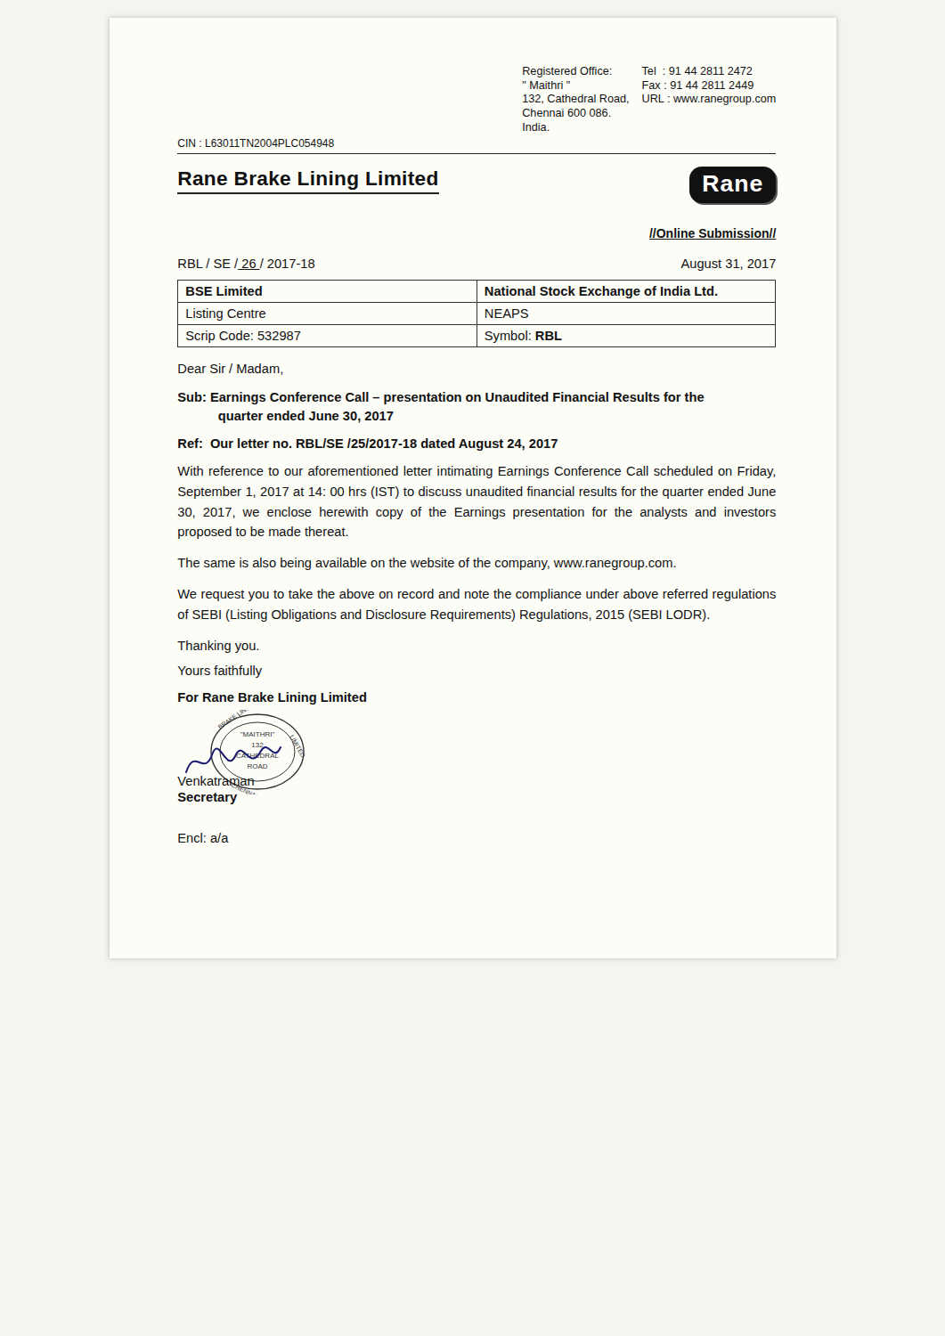Registered Office:
" Maithri "
132, Cathedral Road,
Chennai 600 086.
India.
Tel : 91 44 2811 2472
Fax : 91 44 2811 2449
URL : www.ranegroup.com
CIN : L63011TN2004PLC054948
Rane Brake Lining Limited
Rane
//Online Submission//
RBL / SE / 26 / 2017-18
August 31, 2017
| BSE Limited | National Stock Exchange of India Ltd. |
| Listing Centre | NEAPS |
| Scrip Code: 532987 | Symbol: RBL |
Dear Sir / Madam,
Sub: Earnings Conference Call – presentation on Unaudited Financial Results for the quarter ended June 30, 2017
Ref: Our letter no. RBL/SE /25/2017-18 dated August 24, 2017
With reference to our aforementioned letter intimating Earnings Conference Call scheduled on Friday, September 1, 2017 at 14: 00 hrs (IST) to discuss unaudited financial results for the quarter ended June 30, 2017, we enclose herewith copy of the Earnings presentation for the analysts and investors proposed to be made thereat.
The same is also being available on the website of the company, www.ranegroup.com.
We request you to take the above on record and note the compliance under above referred regulations of SEBI (Listing Obligations and Disclosure Requirements) Regulations, 2015 (SEBI LODR).
Thanking you.
Yours faithfully
For Rane Brake Lining Limited
"MAITHRI" 132 CATHEDRAL ROAD BRAKE LINING LIMITED CHENNAI-600 086
Venkatraman
Secretary
Encl: a/a